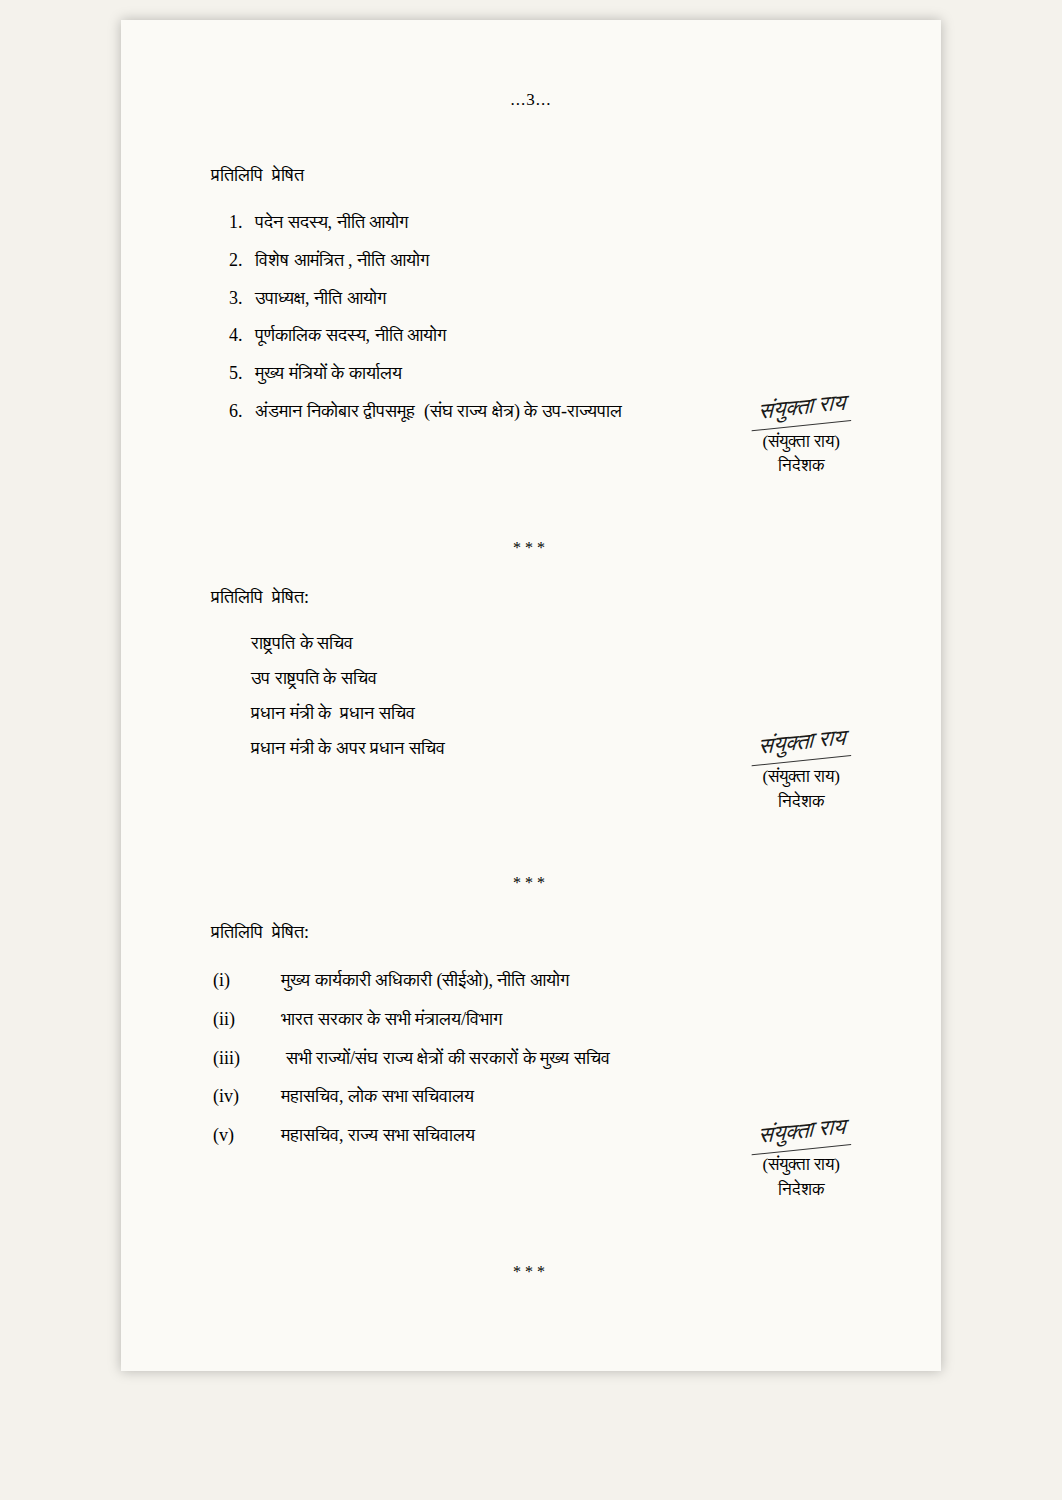...3...
प्रतिलिपि प्रेषित
पदेन सदस्य, नीति आयोग
विशेष आमंत्रित , नीति आयोग
उपाध्यक्ष, नीति आयोग
पूर्णकालिक सदस्य, नीति आयोग
मुख्य मंत्रियों के कार्यालय
अंडमान निकोबार द्वीपसमूह (संघ राज्य क्षेत्र) के उप-राज्यपाल
संयुक्ता राय
(संयुक्ता राय)
निदेशक
***
प्रतिलिपि प्रेषित:
राष्ट्रपति के सचिव
उप राष्ट्रपति के सचिव
प्रधान मंत्री के प्रधान सचिव
प्रधान मंत्री के अपर प्रधान सचिव
संयुक्ता राय
(संयुक्ता राय)
निदेशक
***
प्रतिलिपि प्रेषित:
(i) मुख्य कार्यकारी अधिकारी (सीईओ), नीति आयोग
(ii) भारत सरकार के सभी मंत्रालय/विभाग
(iii) सभी राज्यों/संघ राज्य क्षेत्रों की सरकारों के मुख्य सचिव
(iv) महासचिव, लोक सभा सचिवालय
(v) महासचिव, राज्य सभा सचिवालय
संयुक्ता राय
(संयुक्ता राय)
निदेशक
***